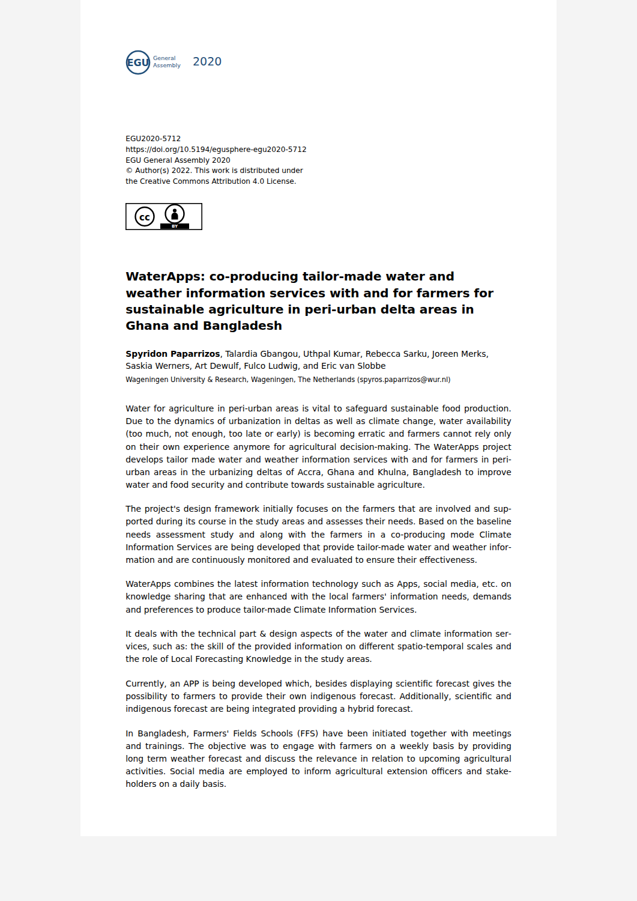EGU General Assembly 2020
EGU2020-5712
https://doi.org/10.5194/egusphere-egu2020-5712
EGU General Assembly 2020
© Author(s) 2022. This work is distributed under
the Creative Commons Attribution 4.0 License.
cc BY
WaterApps: co-producing tailor-made water and weather information services with and for farmers for sustainable agriculture in peri-urban delta areas in Ghana and Bangladesh
Spyridon Paparrizos, Talardia Gbangou, Uthpal Kumar, Rebecca Sarku, Joreen Merks, Saskia Werners, Art Dewulf, Fulco Ludwig, and Eric van Slobbe
Wageningen University & Research, Wageningen, The Netherlands (spyros.paparrizos@wur.nl)
Water for agriculture in peri-urban areas is vital to safeguard sustainable food production. Due to the dynamics of urbanization in deltas as well as climate change, water availability (too much, not enough, too late or early) is becoming erratic and farmers cannot rely only on their own experience anymore for agricultural decision-making. The WaterApps project develops tailor made water and weather information services with and for farmers in peri-urban areas in the urbanizing deltas of Accra, Ghana and Khulna, Bangladesh to improve water and food security and contribute towards sustainable agriculture.
The project's design framework initially focuses on the farmers that are involved and supported during its course in the study areas and assesses their needs. Based on the baseline needs assessment study and along with the farmers in a co-producing mode Climate Information Services are being developed that provide tailor-made water and weather information and are continuously monitored and evaluated to ensure their effectiveness.
WaterApps combines the latest information technology such as Apps, social media, etc. on knowledge sharing that are enhanced with the local farmers' information needs, demands and preferences to produce tailor-made Climate Information Services.
It deals with the technical part & design aspects of the water and climate information services, such as: the skill of the provided information on different spatio-temporal scales and the role of Local Forecasting Knowledge in the study areas.
Currently, an APP is being developed which, besides displaying scientific forecast gives the possibility to farmers to provide their own indigenous forecast. Additionally, scientific and indigenous forecast are being integrated providing a hybrid forecast.
In Bangladesh, Farmers' Fields Schools (FFS) have been initiated together with meetings and trainings. The objective was to engage with farmers on a weekly basis by providing long term weather forecast and discuss the relevance in relation to upcoming agricultural activities. Social media are employed to inform agricultural extension officers and stakeholders on a daily basis.